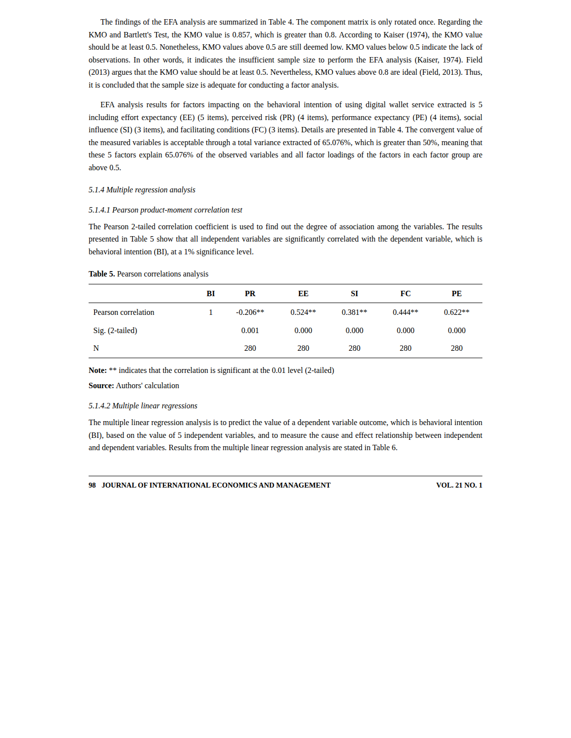The findings of the EFA analysis are summarized in Table 4. The component matrix is only rotated once. Regarding the KMO and Bartlett's Test, the KMO value is 0.857, which is greater than 0.8. According to Kaiser (1974), the KMO value should be at least 0.5. Nonetheless, KMO values above 0.5 are still deemed low. KMO values below 0.5 indicate the lack of observations. In other words, it indicates the insufficient sample size to perform the EFA analysis (Kaiser, 1974). Field (2013) argues that the KMO value should be at least 0.5. Nevertheless, KMO values above 0.8 are ideal (Field, 2013). Thus, it is concluded that the sample size is adequate for conducting a factor analysis.
EFA analysis results for factors impacting on the behavioral intention of using digital wallet service extracted is 5 including effort expectancy (EE) (5 items), perceived risk (PR) (4 items), performance expectancy (PE) (4 items), social influence (SI) (3 items), and facilitating conditions (FC) (3 items). Details are presented in Table 4. The convergent value of the measured variables is acceptable through a total variance extracted of 65.076%, which is greater than 50%, meaning that these 5 factors explain 65.076% of the observed variables and all factor loadings of the factors in each factor group are above 0.5.
5.1.4 Multiple regression analysis
5.1.4.1 Pearson product-moment correlation test
The Pearson 2-tailed correlation coefficient is used to find out the degree of association among the variables. The results presented in Table 5 show that all independent variables are significantly correlated with the dependent variable, which is behavioral intention (BI), at a 1% significance level.
Table 5. Pearson correlations analysis
| | BI | PR | EE | SI | FC | PE |
| --- | --- | --- | --- | --- | --- | --- |
| Pearson correlation | 1 | -0.206** | 0.524** | 0.381** | 0.444** | 0.622** |
| Sig. (2-tailed) | | 0.001 | 0.000 | 0.000 | 0.000 | 0.000 |
| N | | 280 | 280 | 280 | 280 | 280 |
Note: ** indicates that the correlation is significant at the 0.01 level (2-tailed)
Source: Authors' calculation
5.1.4.2 Multiple linear regressions
The multiple linear regression analysis is to predict the value of a dependent variable outcome, which is behavioral intention (BI), based on the value of 5 independent variables, and to measure the cause and effect relationship between independent and dependent variables. Results from the multiple linear regression analysis are stated in Table 6.
98 JOURNAL OF INTERNATIONAL ECONOMICS AND MANAGEMENT VOL. 21 NO. 1